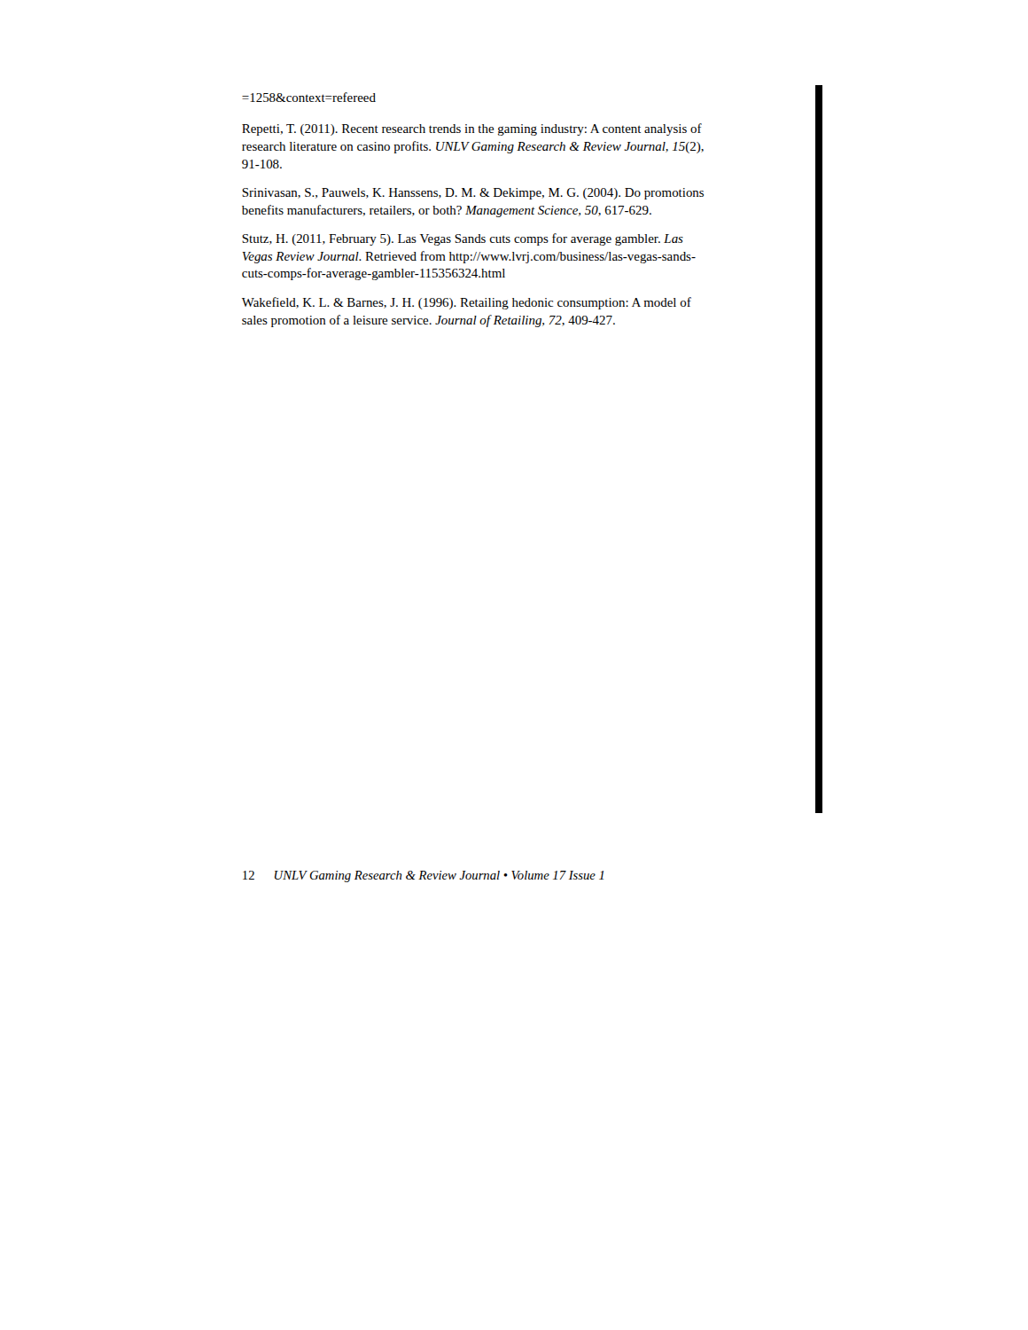=1258&context=refereed
Repetti, T. (2011). Recent research trends in the gaming industry: A content analysis of research literature on casino profits. UNLV Gaming Research & Review Journal, 15(2), 91-108.
Srinivasan, S., Pauwels, K. Hanssens, D. M. & Dekimpe, M. G. (2004). Do promotions benefits manufacturers, retailers, or both? Management Science, 50, 617-629.
Stutz, H. (2011, February 5). Las Vegas Sands cuts comps for average gambler. Las Vegas Review Journal. Retrieved from http://www.lvrj.com/business/las-vegas-sands-cuts-comps-for-average-gambler-115356324.html
Wakefield, K. L. & Barnes, J. H. (1996). Retailing hedonic consumption: A model of sales promotion of a leisure service. Journal of Retailing, 72, 409-427.
12 UNLV Gaming Research & Review Journal • Volume 17 Issue 1